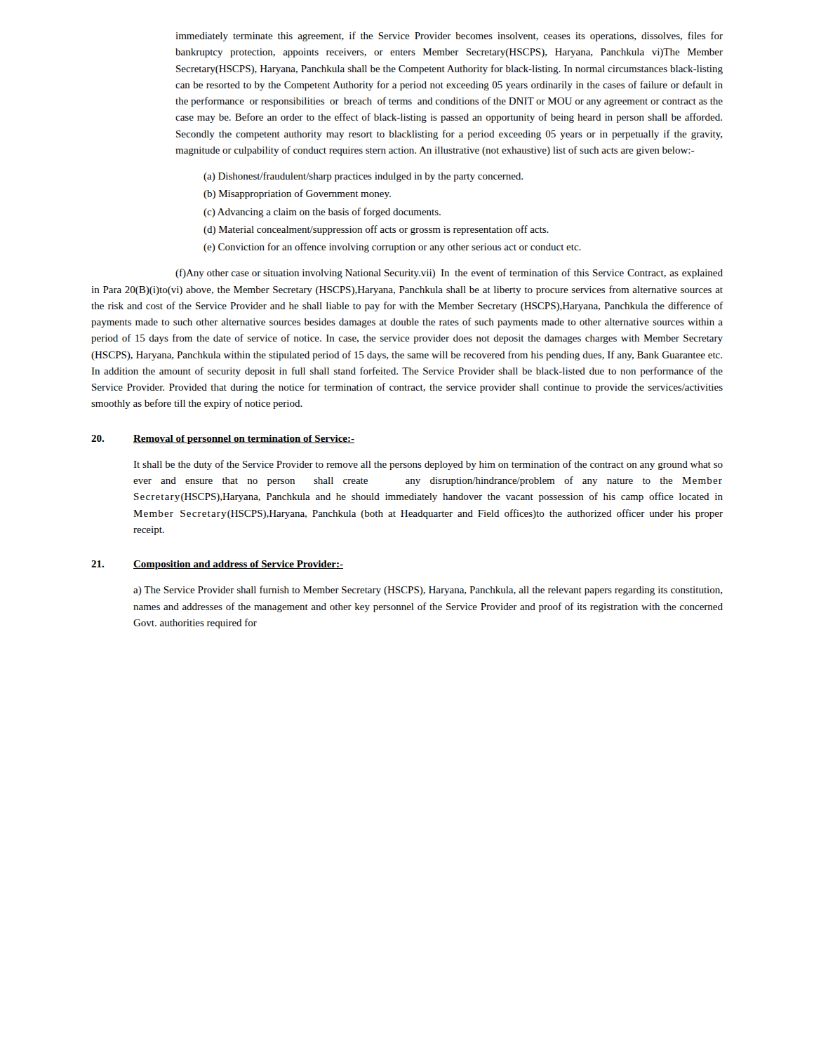immediately terminate this agreement, if the Service Provider becomes insolvent, ceases its operations, dissolves, files for bankruptcy protection, appoints receivers, or enters Member Secretary(HSCPS), Haryana, Panchkula vi)The Member Secretary(HSCPS), Haryana, Panchkula shall be the Competent Authority for black-listing. In normal circumstances black-listing can be resorted to by the Competent Authority for a period not exceeding 05 years ordinarily in the cases of failure or default in the performance or responsibilities or breach of terms and conditions of the DNIT or MOU or any agreement or contract as the case may be. Before an order to the effect of black-listing is passed an opportunity of being heard in person shall be afforded. Secondly the competent authority may resort to blacklisting for a period exceeding 05 years or in perpetually if the gravity, magnitude or culpability of conduct requires stern action. An illustrative (not exhaustive) list of such acts are given below:-
(a) Dishonest/fraudulent/sharp practices indulged in by the party concerned.
(b) Misappropriation of Government money.
(c) Advancing a claim on the basis of forged documents.
(d) Material concealment/suppression off acts or grossm is representation off acts.
(e) Conviction for an offence involving corruption or any other serious act or conduct etc.
(f)Any other case or situation involving National Security.vii) In the event of termination of this Service Contract, as explained in Para 20(B)(i)to(vi) above, the Member Secretary (HSCPS),Haryana, Panchkula shall be at liberty to procure services from alternative sources at the risk and cost of the Service Provider and he shall liable to pay for with the Member Secretary (HSCPS),Haryana, Panchkula the difference of payments made to such other alternative sources besides damages at double the rates of such payments made to other alternative sources within a period of 15 days from the date of service of notice. In case, the service provider does not deposit the damages charges with Member Secretary (HSCPS), Haryana, Panchkula within the stipulated period of 15 days, the same will be recovered from his pending dues, If any, Bank Guarantee etc. In addition the amount of security deposit in full shall stand forfeited. The Service Provider shall be black-listed due to non performance of the Service Provider. Provided that during the notice for termination of contract, the service provider shall continue to provide the services/activities smoothly as before till the expiry of notice period.
20. Removal of personnel on termination of Service:-
It shall be the duty of the Service Provider to remove all the persons deployed by him on termination of the contract on any ground what so ever and ensure that no person shall create any disruption/hindrance/problem of any nature to the Member Secretary(HSCPS),Haryana, Panchkula and he should immediately handover the vacant possession of his camp office located in Member Secretary(HSCPS),Haryana, Panchkula (both at Headquarter and Field offices)to the authorized officer under his proper receipt.
21. Composition and address of Service Provider:-
a) The Service Provider shall furnish to Member Secretary (HSCPS), Haryana, Panchkula, all the relevant papers regarding its constitution, names and addresses of the management and other key personnel of the Service Provider and proof of its registration with the concerned Govt. authorities required for